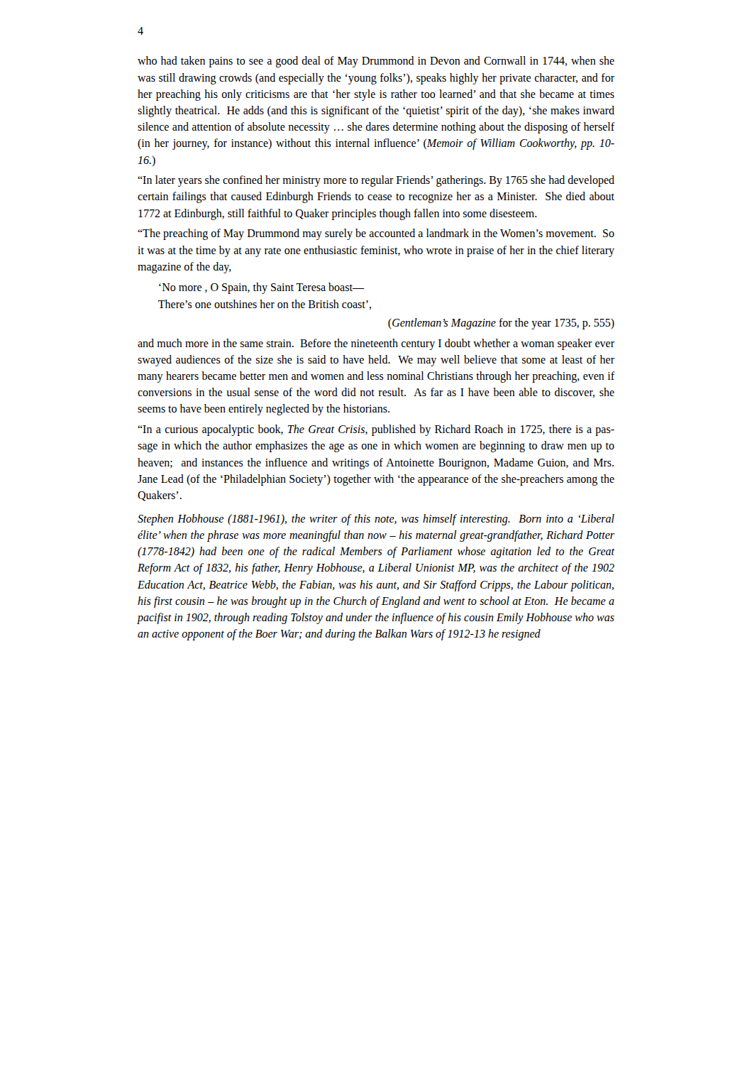4
who had taken pains to see a good deal of May Drummond in Devon and Cornwall in 1744, when she was still drawing crowds (and especially the ‘young folks’), speaks highly her private character, and for her preaching his only criticisms are that ‘her style is rather too learned’ and that she became at times slightly theatrical. He adds (and this is significant of the ‘quietist’ spirit of the day), ‘she makes inward silence and attention of absolute necessity … she dares determine nothing about the disposing of herself (in her journey, for instance) without this internal influence’ (Memoir of William Cookworthy, pp. 10-16.)
“In later years she confined her ministry more to regular Friends’ gatherings. By 1765 she had developed certain failings that caused Edinburgh Friends to cease to recognize her as a Minister. She died about 1772 at Edinburgh, still faithful to Quaker principles though fallen into some disesteem.
“The preaching of May Drummond may surely be accounted a landmark in the Women’s movement. So it was at the time by at any rate one enthusiastic feminist, who wrote in praise of her in the chief literary magazine of the day,
‘No more , O Spain, thy Saint Teresa boast—
There’s one outshines her on the British coast’,
(Gentleman’s Magazine for the year 1735, p. 555)
and much more in the same strain. Before the nineteenth century I doubt whether a woman speaker ever swayed audiences of the size she is said to have held. We may well believe that some at least of her many hearers became better men and women and less nominal Christians through her preaching, even if conversions in the usual sense of the word did not result. As far as I have been able to discover, she seems to have been entirely neglected by the historians.
“In a curious apocalyptic book, The Great Crisis, published by Richard Roach in 1725, there is a passage in which the author emphasizes the age as one in which women are beginning to draw men up to heaven; and instances the influence and writings of Antoinette Bourignon, Madame Guion, and Mrs. Jane Lead (of the ‘Philadelphian Society’) together with ‘the appearance of the she-preachers among the Quakers’.
Stephen Hobhouse (1881-1961), the writer of this note, was himself interesting. Born into a ‘Liberal élite’ when the phrase was more meaningful than now – his maternal great-grandfather, Richard Potter (1778-1842) had been one of the radical Members of Parliament whose agitation led to the Great Reform Act of 1832, his father, Henry Hobhouse, a Liberal Unionist MP, was the architect of the 1902 Education Act, Beatrice Webb, the Fabian, was his aunt, and Sir Stafford Cripps, the Labour politican, his first cousin – he was brought up in the Church of England and went to school at Eton. He became a pacifist in 1902, through reading Tolstoy and under the influence of his cousin Emily Hobhouse who was an active opponent of the Boer War; and during the Balkan Wars of 1912-13 he resigned